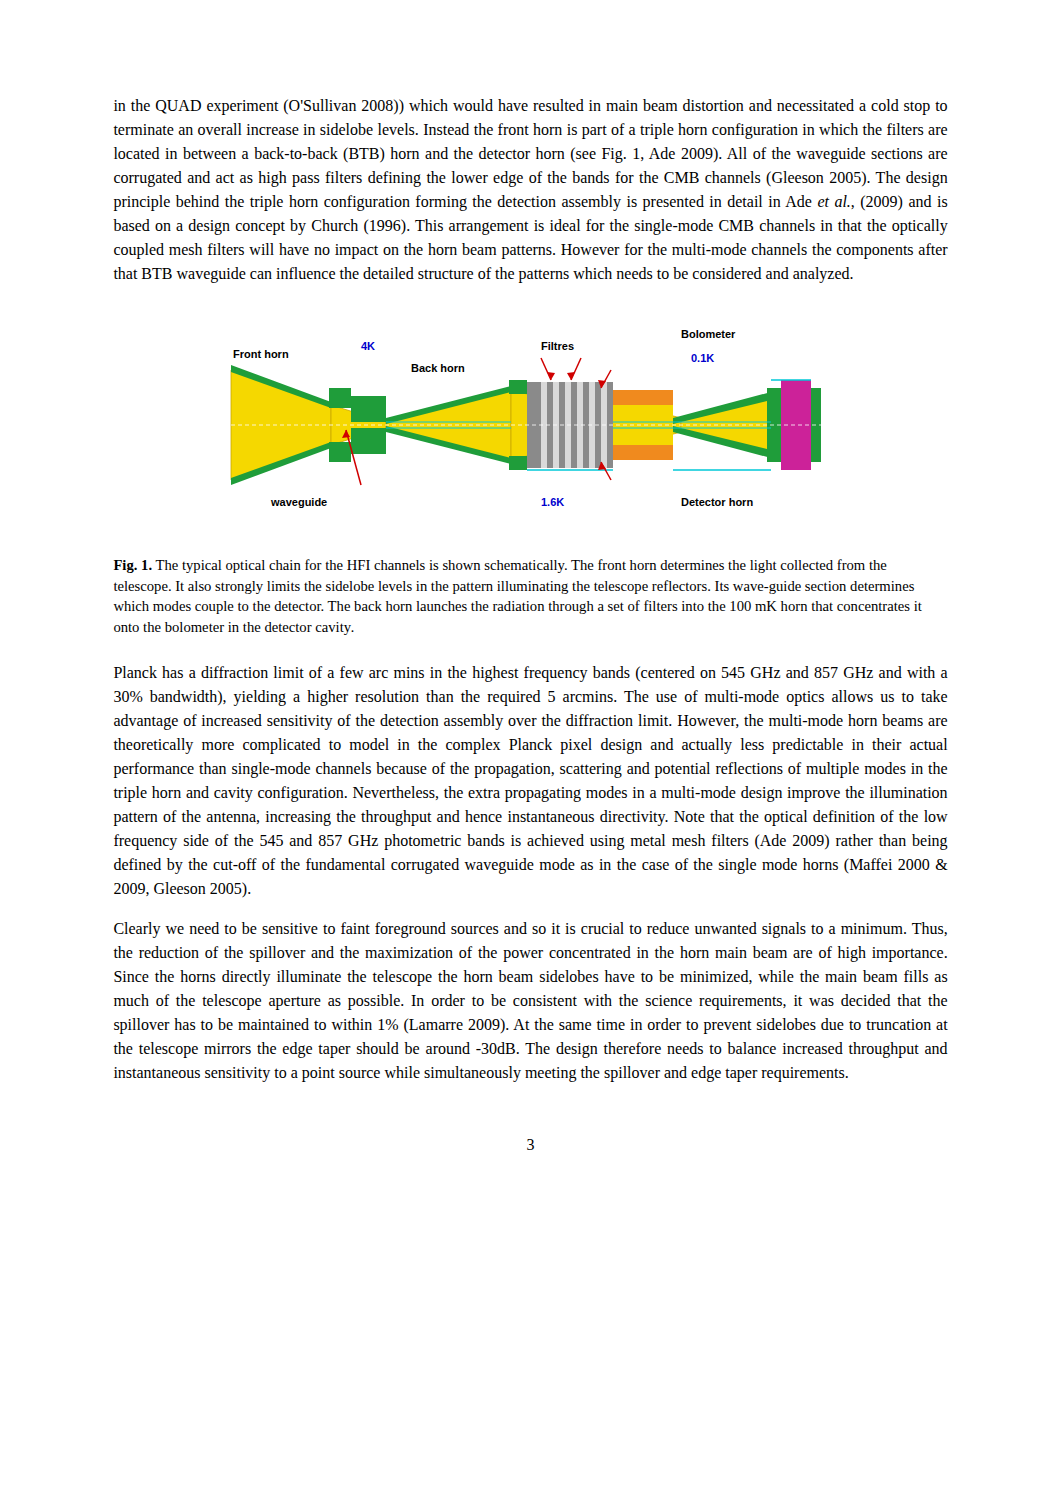in the QUAD experiment (O'Sullivan 2008)) which would have resulted in main beam distortion and necessitated a cold stop to terminate an overall increase in sidelobe levels. Instead the front horn is part of a triple horn configuration in which the filters are located in between a back-to-back (BTB) horn and the detector horn (see Fig. 1, Ade 2009). All of the waveguide sections are corrugated and act as high pass filters defining the lower edge of the bands for the CMB channels (Gleeson 2005). The design principle behind the triple horn configuration forming the detection assembly is presented in detail in Ade et al., (2009) and is based on a design concept by Church (1996). This arrangement is ideal for the single-mode CMB channels in that the optically coupled mesh filters will have no impact on the horn beam patterns. However for the multi-mode channels the components after that BTB waveguide can influence the detailed structure of the patterns which needs to be considered and analyzed.
Front horn 4K Back horn Filtres Bolometer 0.1K waveguide 1.6K Detector horn
Fig. 1. The typical optical chain for the HFI channels is shown schematically. The front horn determines the light collected from the telescope. It also strongly limits the sidelobe levels in the pattern illuminating the telescope reflectors. Its wave-guide section determines which modes couple to the detector. The back horn launches the radiation through a set of filters into the 100 mK horn that concentrates it onto the bolometer in the detector cavity.
Planck has a diffraction limit of a few arc mins in the highest frequency bands (centered on 545 GHz and 857 GHz and with a 30% bandwidth), yielding a higher resolution than the required 5 arcmins. The use of multi-mode optics allows us to take advantage of increased sensitivity of the detection assembly over the diffraction limit. However, the multi-mode horn beams are theoretically more complicated to model in the complex Planck pixel design and actually less predictable in their actual performance than single-mode channels because of the propagation, scattering and potential reflections of multiple modes in the triple horn and cavity configuration. Nevertheless, the extra propagating modes in a multi-mode design improve the illumination pattern of the antenna, increasing the throughput and hence instantaneous directivity. Note that the optical definition of the low frequency side of the 545 and 857 GHz photometric bands is achieved using metal mesh filters (Ade 2009) rather than being defined by the cut-off of the fundamental corrugated waveguide mode as in the case of the single mode horns (Maffei 2000 & 2009, Gleeson 2005).
Clearly we need to be sensitive to faint foreground sources and so it is crucial to reduce unwanted signals to a minimum. Thus, the reduction of the spillover and the maximization of the power concentrated in the horn main beam are of high importance. Since the horns directly illuminate the telescope the horn beam sidelobes have to be minimized, while the main beam fills as much of the telescope aperture as possible. In order to be consistent with the science requirements, it was decided that the spillover has to be maintained to within 1% (Lamarre 2009). At the same time in order to prevent sidelobes due to truncation at the telescope mirrors the edge taper should be around -30dB. The design therefore needs to balance increased throughput and instantaneous sensitivity to a point source while simultaneously meeting the spillover and edge taper requirements.
3